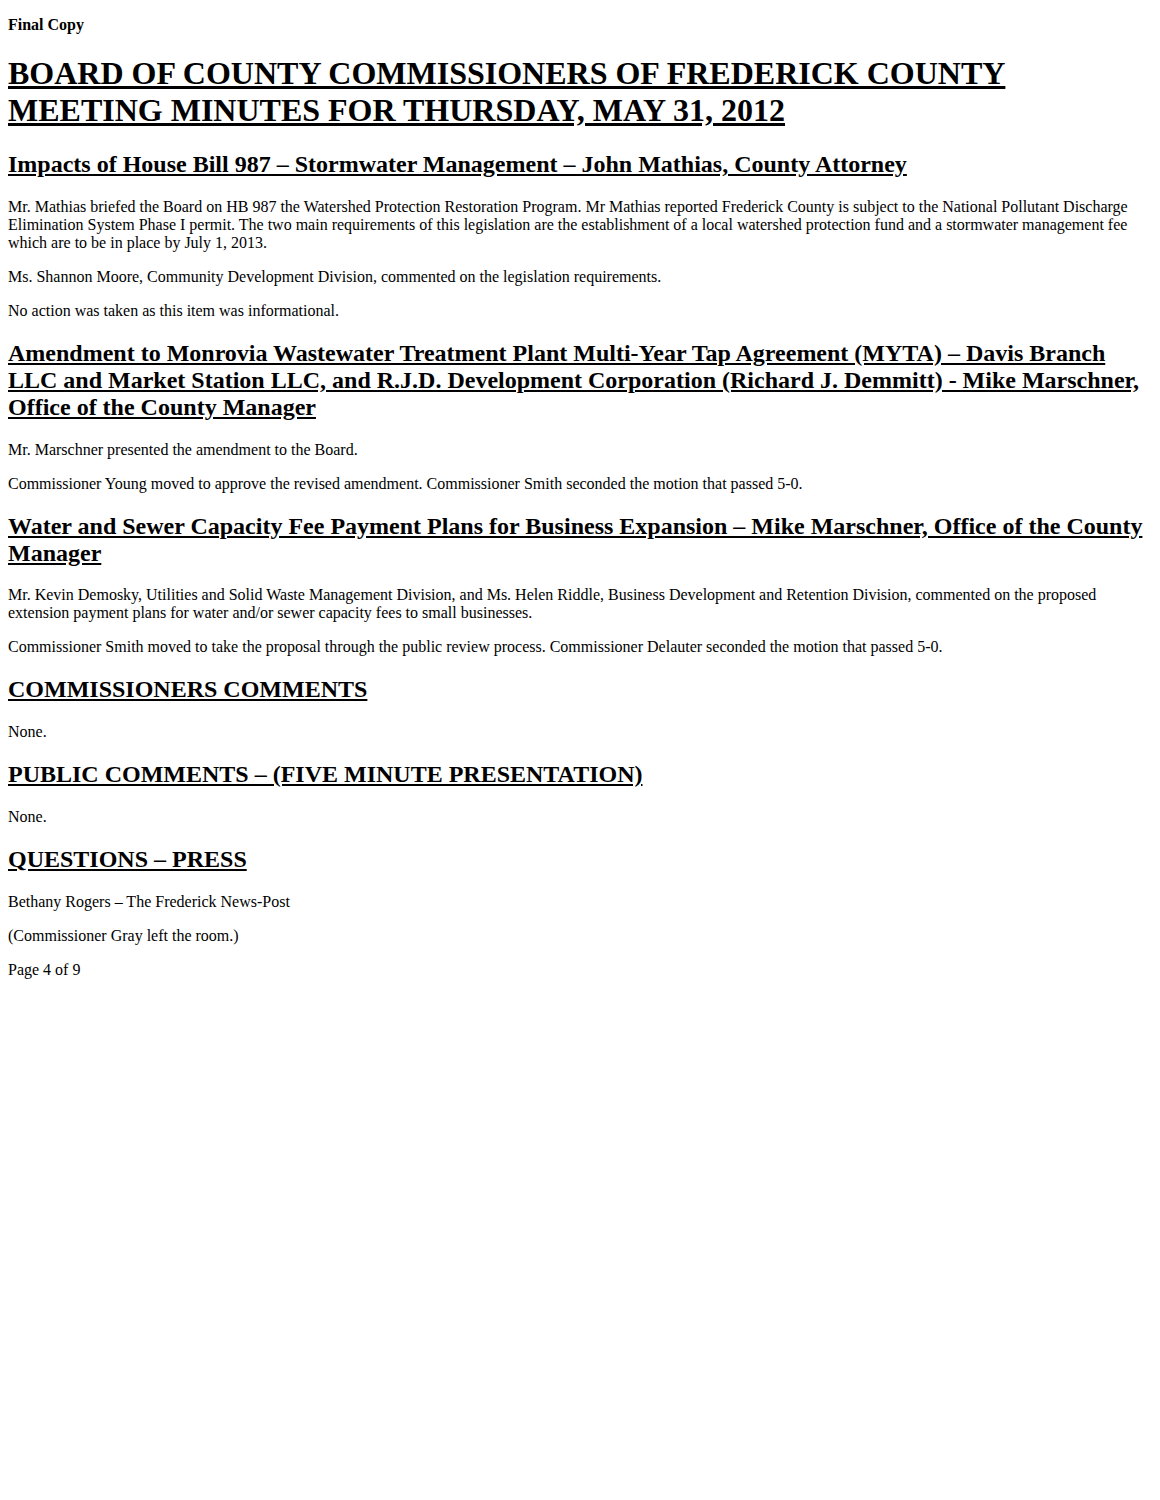Final Copy
BOARD OF COUNTY COMMISSIONERS OF FREDERICK COUNTY MEETING MINUTES FOR THURSDAY, MAY 31, 2012
Impacts of House Bill 987 – Stormwater Management – John Mathias, County Attorney
Mr. Mathias briefed the Board on HB 987 the Watershed Protection Restoration Program. Mr Mathias reported Frederick County is subject to the National Pollutant Discharge Elimination System Phase I permit. The two main requirements of this legislation are the establishment of a local watershed protection fund and a stormwater management fee which are to be in place by July 1, 2013.
Ms. Shannon Moore, Community Development Division, commented on the legislation requirements.
No action was taken as this item was informational.
Amendment to Monrovia Wastewater Treatment Plant Multi-Year Tap Agreement (MYTA) – Davis Branch LLC and Market Station LLC, and R.J.D. Development Corporation (Richard J. Demmitt) - Mike Marschner, Office of the County Manager
Mr. Marschner presented the amendment to the Board.
Commissioner Young moved to approve the revised amendment. Commissioner Smith seconded the motion that passed 5-0.
Water and Sewer Capacity Fee Payment Plans for Business Expansion – Mike Marschner, Office of the County Manager
Mr. Kevin Demosky, Utilities and Solid Waste Management Division, and Ms. Helen Riddle, Business Development and Retention Division, commented on the proposed extension payment plans for water and/or sewer capacity fees to small businesses.
Commissioner Smith moved to take the proposal through the public review process. Commissioner Delauter seconded the motion that passed 5-0.
COMMISSIONERS COMMENTS
None.
PUBLIC COMMENTS – (FIVE MINUTE PRESENTATION)
None.
QUESTIONS – PRESS
Bethany Rogers – The Frederick News-Post
(Commissioner Gray left the room.)
Page 4 of 9